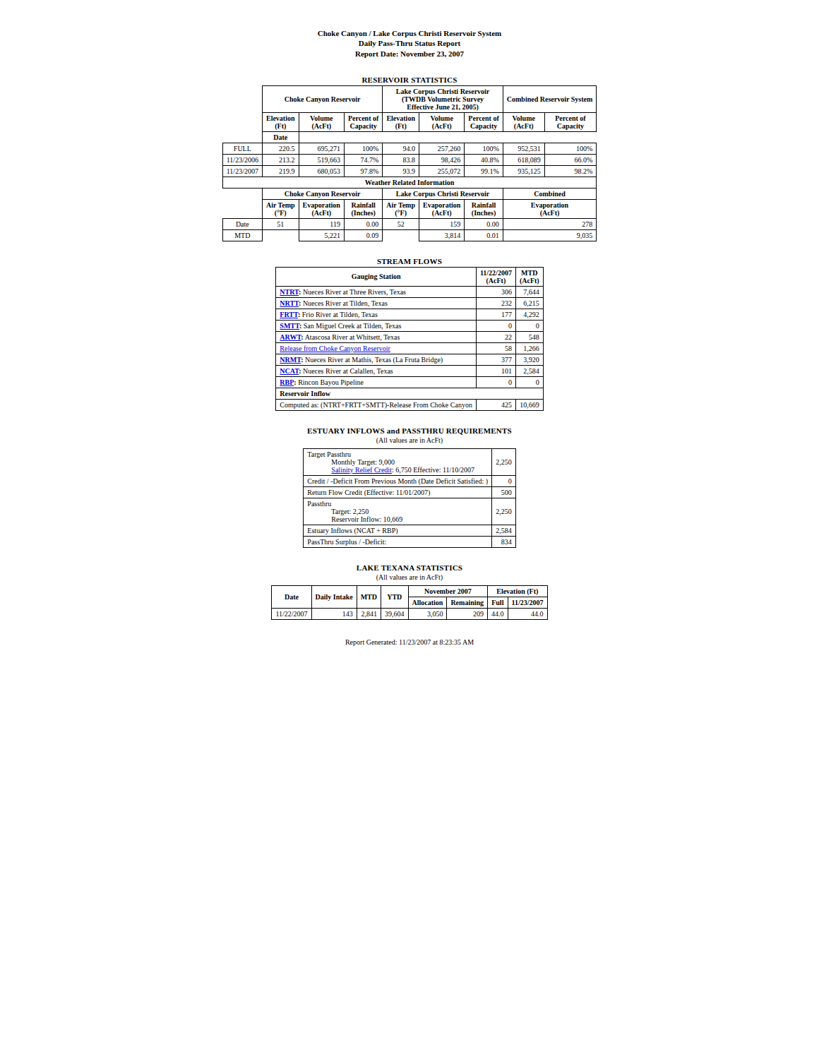Choke Canyon / Lake Corpus Christi Reservoir System
Daily Pass-Thru Status Report
Report Date: November 23, 2007
RESERVOIR STATISTICS
| | Choke Canyon Reservoir | Lake Corpus Christi Reservoir (TWDB Volumetric Survey Effective June 21, 2005) | Combined Reservoir System |
| --- | --- | --- | --- |
| Elevation (Ft) | Volume (AcFt) | Percent of Capacity | Elevation (Ft) | Volume (AcFt) | Percent of Capacity | Volume (AcFt) | Percent of Capacity |
| Date |
| FULL | 220.5 | 695,271 | 100% | 94.0 | 257,260 | 100% | 952,531 | 100% |
| 11/23/2006 | 213.2 | 519,663 | 74.7% | 83.8 | 98,426 | 40.8% | 618,089 | 66.0% |
| 11/23/2007 | 219.9 | 680,053 | 97.8% | 93.9 | 255,072 | 99.1% | 935,125 | 98.2% |
| Weather Related Information |
| | Choke Canyon Reservoir | Lake Corpus Christi Reservoir | Combined |
| Air Temp (°F) | Evaporation (AcFt) | Rainfall (Inches) | Air Temp (°F) | Evaporation (AcFt) | Rainfall (Inches) | Evaporation (AcFt) |
| Date | 51 | 119 | 0.00 | 52 | 159 | 0.00 | 278 |
| MTD | | 5,221 | 0.09 | | 3,814 | 0.01 | 9,035 |
STREAM FLOWS
| Gauging Station | 11/22/2007 (AcFt) | MTD (AcFt) |
| --- | --- | --- |
| NTRT : Nueces River at Three Rivers, Texas | 306 | 7,644 |
| NRTT : Nueces River at Tilden, Texas | 232 | 6,215 |
| FRTT : Frio River at Tilden, Texas | 177 | 4,292 |
| SMTT : San Miguel Creek at Tilden, Texas | 0 | 0 |
| ARWT : Atascosa River at Whitsett, Texas | 22 | 548 |
| Release from Choke Canyon Reservoir | 58 | 1,266 |
| NRMT : Nueces River at Mathis, Texas (La Fruta Bridge) | 377 | 3,920 |
| NCAT : Nueces River at Calallen, Texas | 101 | 2,584 |
| RBP : Rincon Bayou Pipeline | 0 | 0 |
| Reservoir Inflow |
| Computed as: (NTRT+FRTT+SMTT)-Release From Choke Canyon | 425 | 10,669 |
ESTUARY INFLOWS and PASSTHRU REQUIREMENTS
(All values are in AcFt)
| Target Passthru Monthly Target: 9,000 Salinity Relief Credit : 6,750 Effective: 11/10/2007 | 2,250 |
| Credit / -Deficit From Previous Month (Date Deficit Satisfied: ) | 0 |
| Return Flow Credit (Effective: 11/01/2007) | 500 |
| Passthru Target: 2,250 Reservoir Inflow: 10,669 | 2,250 |
| Estuary Inflows (NCAT + RBP) | 2,584 |
| PassThru Surplus / -Deficit: | 834 |
LAKE TEXANA STATISTICS
(All values are in AcFt)
| Date | Daily Intake | MTD | YTD | November 2007 | Elevation (Ft) |
| --- | --- | --- | --- | --- | --- |
| Allocation | Remaining | Full | 11/23/2007 |
| 11/22/2007 | 143 | 2,841 | 39,604 | 3,050 | 209 | 44.0 | 44.0 |
Report Generated: 11/23/2007 at 8:23:35 AM